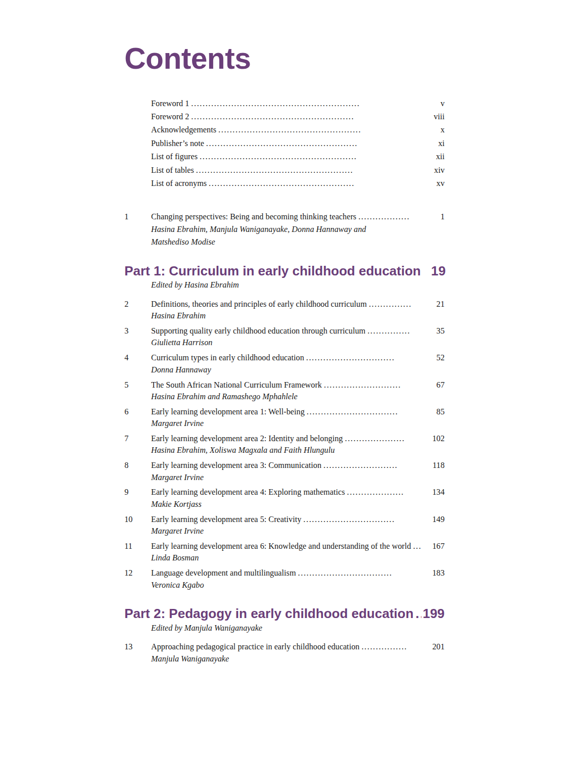Contents
Foreword 1........................................................... v
Foreword 2......................................................... viii
Acknowledgements.................................................. x
Publisher’s note..................................................... xi
List of figures....................................................... xii
List of tables....................................................... xiv
List of acronyms................................................... xv
1 Changing perspectives: Being and becoming thinking teachers .................. 1
Hasina Ebrahim, Manjula Waniganayake, Donna Hannaway and
Matshediso Modise
Part 1: Curriculum in early childhood education .................. 19
Edited by Hasina Ebrahim
2 Definitions, theories and principles of early childhood curriculum ............... 21
Hasina Ebrahim
3 Supporting quality early childhood education through curriculum ............... 35
Giulietta Harrison
4 Curriculum types in early childhood education ............................... 52
Donna Hannaway
5 The South African National Curriculum Framework ........................... 67
Hasina Ebrahim and Ramashego Mphahlele
6 Early learning development area 1: Well-being ................................ 85
Margaret Irvine
7 Early learning development area 2: Identity and belonging ..................... 102
Hasina Ebrahim, Xoliswa Magxala and Faith Hlungulu
8 Early learning development area 3: Communication .......................... 118
Margaret Irvine
9 Early learning development area 4: Exploring mathematics .................... 134
Makie Kortjass
10 Early learning development area 5: Creativity ................................ 149
Margaret Irvine
11 Early learning development area 6: Knowledge and understanding of the world ... 167
Linda Bosman
12 Language development and multilingualism ................................. 183
Veronica Kgabo
Part 2: Pedagogy in early childhood education .................. 199
Edited by Manjula Waniganayake
13 Approaching pedagogical practice in early childhood education ................ 201
Manjula Waniganayake